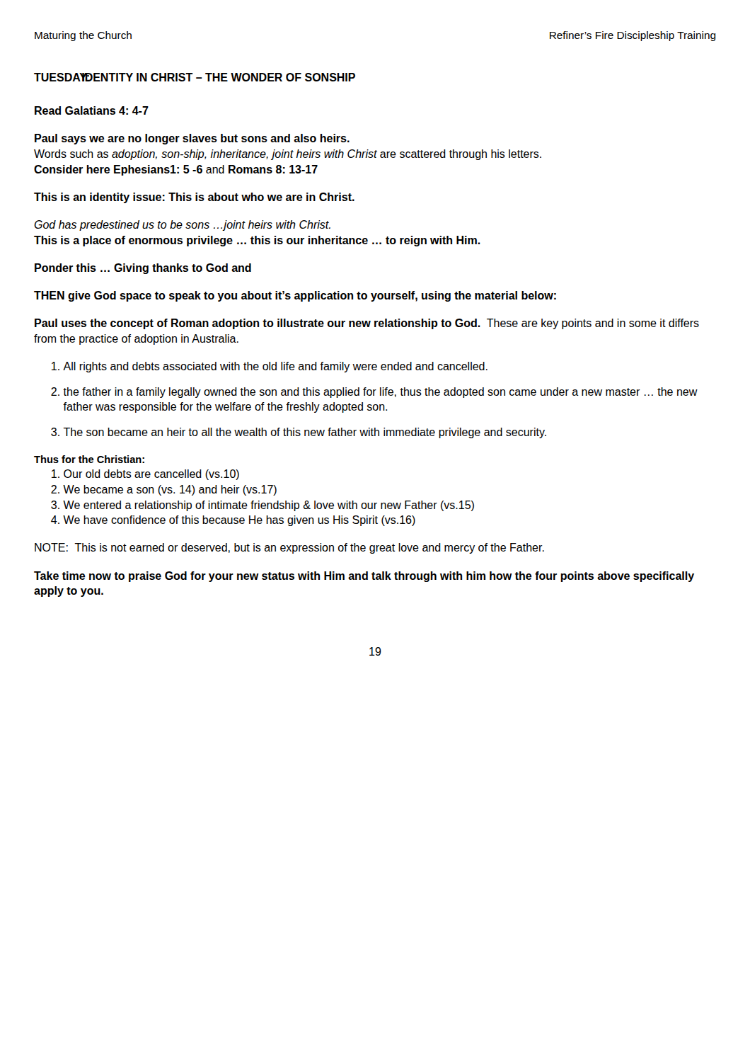Maturing the Church Refiner’s Fire Discipleship Training
TUESDAY: IDENTITY IN CHRIST – THE WONDER OF SONSHIP
Read Galatians 4: 4-7
Paul says we are no longer slaves but sons and also heirs.
Words such as adoption, son-ship, inheritance, joint heirs with Christ are scattered through his letters.
Consider here Ephesians1: 5 -6 and Romans 8: 13-17
This is an identity issue: This is about who we are in Christ.
God has predestined us to be sons …joint heirs with Christ.
This is a place of enormous privilege … this is our inheritance … to reign with Him.
Ponder this … Giving thanks to God and
THEN give God space to speak to you about it’s application to yourself, using the material below:
Paul uses the concept of Roman adoption to illustrate our new relationship to God. These are key points and in some it differs from the practice of adoption in Australia.
All rights and debts associated with the old life and family were ended and cancelled.
the father in a family legally owned the son and this applied for life, thus the adopted son came under a new master … the new father was responsible for the welfare of the freshly adopted son.
The son became an heir to all the wealth of this new father with immediate privilege and security.
Thus for the Christian:
Our old debts are cancelled (vs.10)
We became a son (vs. 14) and heir (vs.17)
We entered a relationship of intimate friendship & love with our new Father (vs.15)
We have confidence of this because He has given us His Spirit (vs.16)
NOTE: This is not earned or deserved, but is an expression of the great love and mercy of the Father.
Take time now to praise God for your new status with Him and talk through with him how the four points above specifically apply to you.
19